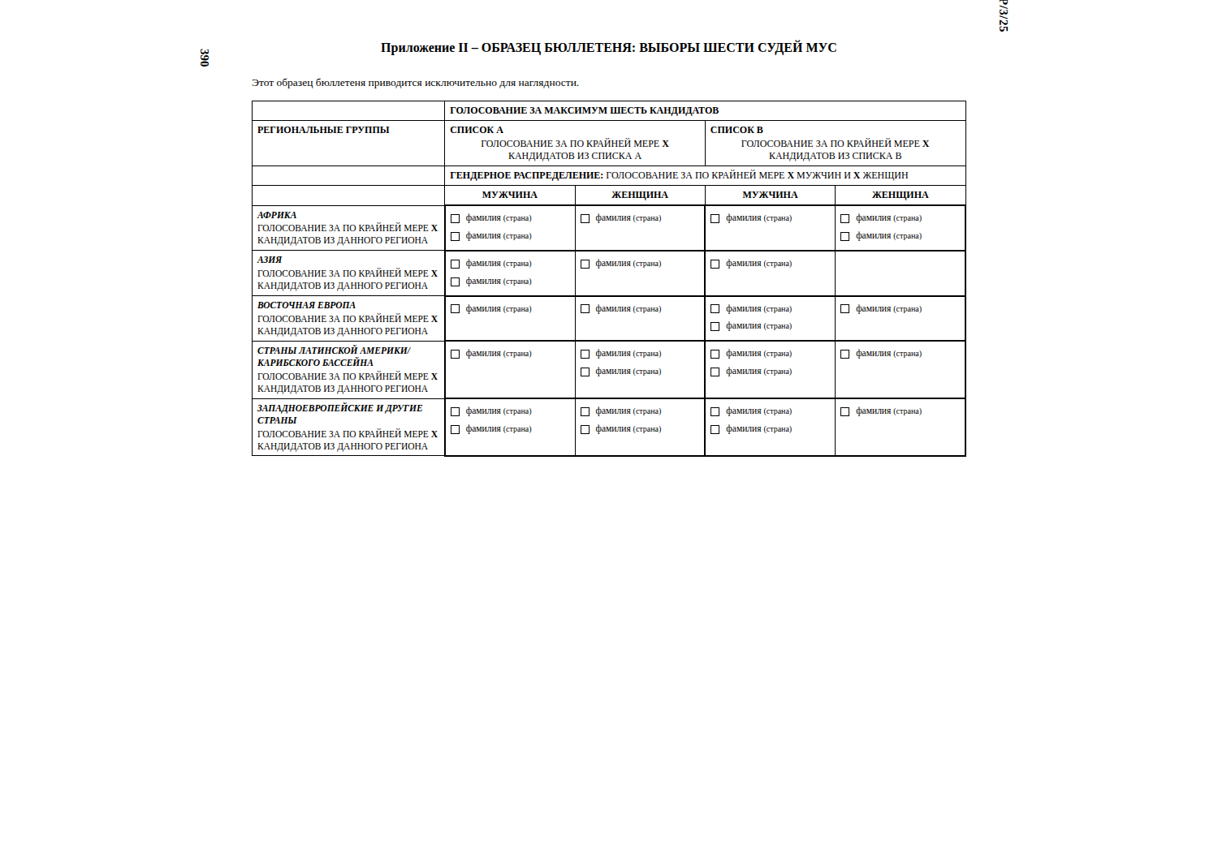ICC-ASP/3/25
390
Приложение II – ОБРАЗЕЦ БЮЛЛЕТЕНЯ: ВЫБОРЫ ШЕСТИ СУДЕЙ МУС
Этот образец бюллетеня приводится исключительно для наглядности.
| | ГОЛОСОВАНИЕ ЗА МАКСИМУМ ШЕСТЬ КАНДИДАТОВ |
| РЕГИОНАЛЬНЫЕ ГРУППЫ | СПИСОК A ГОЛОСОВАНИЕ ЗА ПО КРАЙНЕЙ МЕРЕ X КАНДИДАТОВ ИЗ СПИСКА A | СПИСОК B ГОЛОСОВАНИЕ ЗА ПО КРАЙНЕЙ МЕРЕ X КАНДИДАТОВ ИЗ СПИСКА B |
| | ГЕНДЕРНОЕ РАСПРЕДЕЛЕНИЕ: ГОЛОСОВАНИЕ ЗА ПО КРАЙНЕЙ МЕРЕ X МУЖЧИН И X ЖЕНЩИН |
| | МУЖЧИНА | ЖЕНЩИНА | МУЖЧИНА | ЖЕНЩИНА |
| АФРИКА ГОЛОСОВАНИЕ ЗА ПО КРАЙНЕЙ МЕРЕ X КАНДИДАТОВ ИЗ ДАННОГО РЕГИОНА | фамилия (страна) фамилия (страна) | фамилия (страна) | фамилия (страна) | фамилия (страна) фамилия (страна) |
| АЗИЯ ГОЛОСОВАНИЕ ЗА ПО КРАЙНЕЙ МЕРЕ X КАНДИДАТОВ ИЗ ДАННОГО РЕГИОНА | фамилия (страна) фамилия (страна) | фамилия (страна) | фамилия (страна) | |
| ВОСТОЧНАЯ ЕВРОПА ГОЛОСОВАНИЕ ЗА ПО КРАЙНЕЙ МЕРЕ X КАНДИДАТОВ ИЗ ДАННОГО РЕГИОНА | фамилия (страна) | фамилия (страна) | фамилия (страна) фамилия (страна) | фамилия (страна) |
| СТРАНЫ ЛАТИНСКОЙ АМЕРИКИ/КАРИБСКОГО БАССЕЙНА ГОЛОСОВАНИЕ ЗА ПО КРАЙНЕЙ МЕРЕ X КАНДИДАТОВ ИЗ ДАННОГО РЕГИОНА | фамилия (страна) | фамилия (страна) фамилия (страна) | фамилия (страна) фамилия (страна) | фамилия (страна) |
| ЗАПАДНОЕВРОПЕЙСКИЕ И ДРУГИЕ СТРАНЫ ГОЛОСОВАНИЕ ЗА ПО КРАЙНЕЙ МЕРЕ X КАНДИДАТОВ ИЗ ДАННОГО РЕГИОНА | фамилия (страна) фамилия (страна) | фамилия (страна) фамилия (страна) | фамилия (страна) фамилия (страна) | фамилия (страна) |